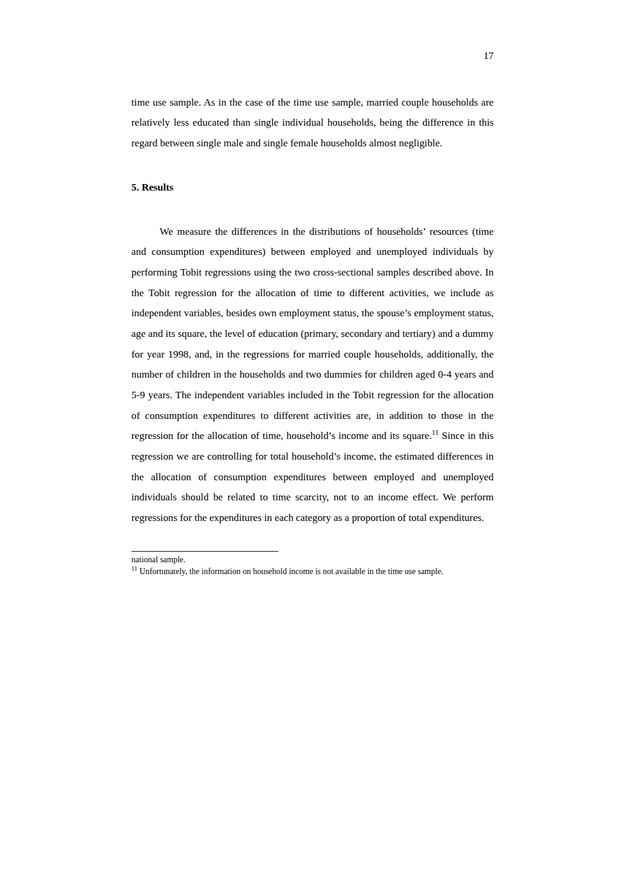17
time use sample. As in the case of the time use sample, married couple households are relatively less educated than single individual households, being the difference in this regard between single male and single female households almost negligible.
5. Results
We measure the differences in the distributions of households’ resources (time and consumption expenditures) between employed and unemployed individuals by performing Tobit regressions using the two cross-sectional samples described above. In the Tobit regression for the allocation of time to different activities, we include as independent variables, besides own employment status, the spouse’s employment status, age and its square, the level of education (primary, secondary and tertiary) and a dummy for year 1998, and, in the regressions for married couple households, additionally, the number of children in the households and two dummies for children aged 0-4 years and 5-9 years. The independent variables included in the Tobit regression for the allocation of consumption expenditures to different activities are, in addition to those in the regression for the allocation of time, household’s income and its square.11 Since in this regression we are controlling for total household’s income, the estimated differences in the allocation of consumption expenditures between employed and unemployed individuals should be related to time scarcity, not to an income effect. We perform regressions for the expenditures in each category as a proportion of total expenditures.
national sample.
11 Unfortunately, the information on household income is not available in the time use sample.